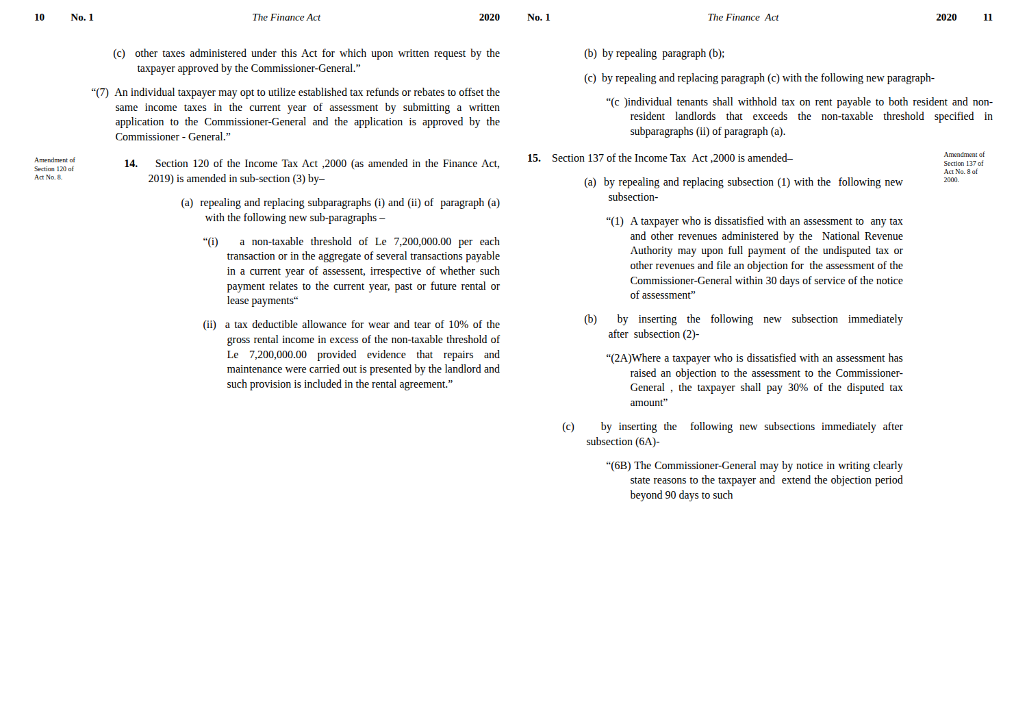10 No. 1 The Finance Act 2020
(c) other taxes administered under this Act for which upon written request by the taxpayer approved by the Commissioner-General.”
“(7) An individual taxpayer may opt to utilize established tax refunds or rebates to offset the same income taxes in the current year of assessment by submitting a written application to the Commissioner-General and the application is approved by the Commissioner - General.”
Amendment of Section 120 of Act No. 8.
14. Section 120 of the Income Tax Act ,2000 (as amended in the Finance Act, 2019) is amended in sub-section (3) by–
(a) repealing and replacing subparagraphs (i) and (ii) of paragraph (a) with the following new sub-paragraphs –
“(i) a non-taxable threshold of Le 7,200,000.00 per each transaction or in the aggregate of several transactions payable in a current year of assessent, irrespective of whether such payment relates to the current year, past or future rental or lease payments“
(ii) a tax deductible allowance for wear and tear of 10% of the gross rental income in excess of the non-taxable threshold of Le 7,200,000.00 provided evidence that repairs and maintenance were carried out is presented by the landlord and such provision is included in the rental agreement.”
No. 1 The Finance Act 2020 11
(b) by repealing paragraph (b);
(c) by repealing and replacing paragraph (c) with the following new paragraph-
“(c )individual tenants shall withhold tax on rent payable to both resident and non-resident landlords that exceeds the non-taxable threshold specified in subparagraphs (ii) of paragraph (a).
Amendment of Section 137 of Act No. 8 of 2000.
15. Section 137 of the Income Tax Act ,2000 is amended–
(a) by repealing and replacing subsection (1) with the following new subsection-
“(1) A taxpayer who is dissatisfied with an assessment to any tax and other revenues administered by the National Revenue Authority may upon full payment of the undisputed tax or other revenues and file an objection for the assessment of the Commissioner-General within 30 days of service of the notice of assessment”
(b) by inserting the following new subsection immediately after subsection (2)-
“(2A)Where a taxpayer who is dissatisfied with an assessment has raised an objection to the assessment to the Commissioner-General , the taxpayer shall pay 30% of the disputed tax amount”
(c) by inserting the following new subsections immediately after subsection (6A)-
“(6B) The Commissioner-General may by notice in writing clearly state reasons to the taxpayer and extend the objection period beyond 90 days to such